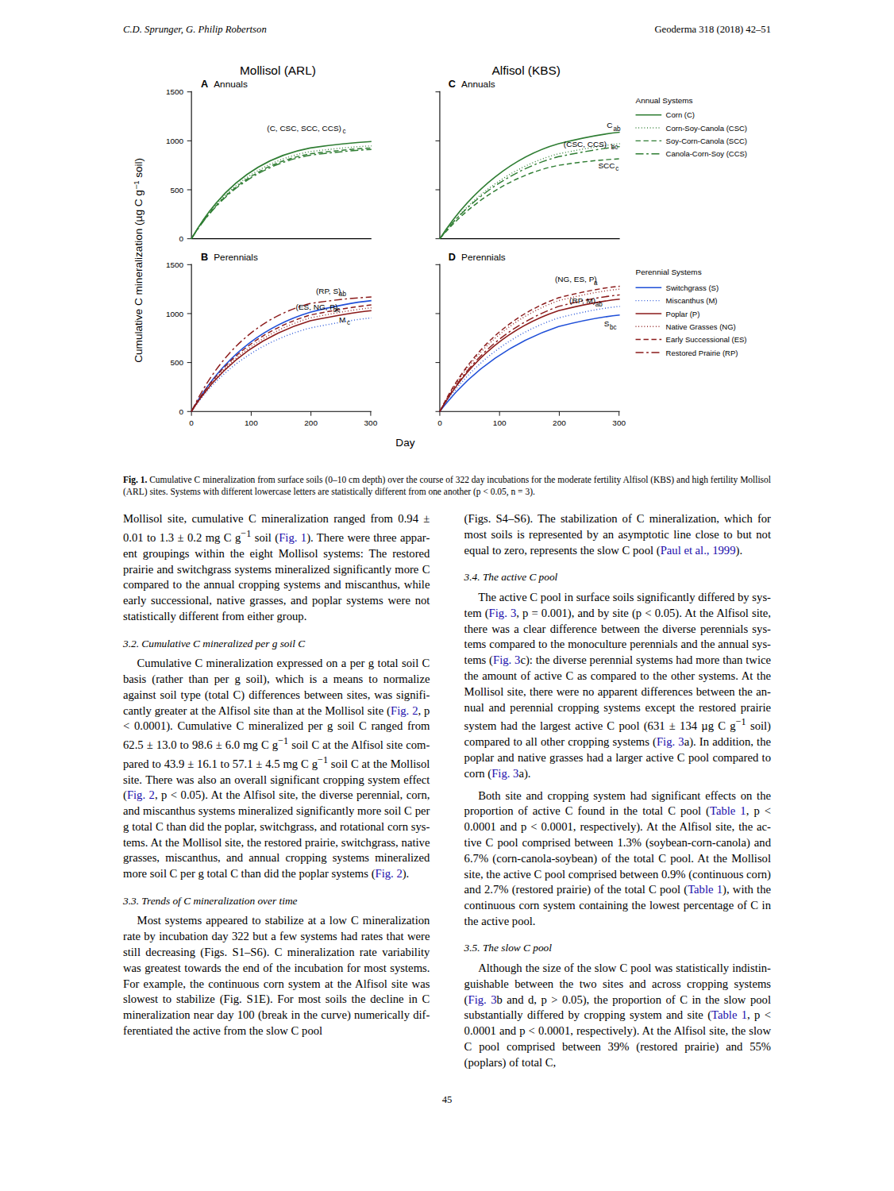C.D. Sprunger, G. Philip Robertson
Geoderma 318 (2018) 42–51
Figure 1. Cumulative C mineralization from surface soils over 322 day incubations Mollisol (ARL) Alfisol (KBS) Cumulative C mineralization (µg C g⁻¹ soil) 0 500 1000 1500 A Annuals (C, CSC, SCC, CCS) c C Annuals C ab (CSC, CCS) bc SCC c Annual Systems Corn (C) Corn-Soy-Canola (CSC) Soy-Corn-Canola (SCC) Canola-Corn-Soy (CCS) 0 500 1000 1500 0 100 200 300 B Perennials (RP, S) ab (ES, NG, P) bc M c 0 100 200 300 D Perennials (NG, ES, P) a (RP, M) ab S bc Perennial Systems Switchgrass (S) Miscanthus (M) Poplar (P) Native Grasses (NG) Early Successional (ES) Restored Prairie (RP) Day
Fig. 1. Cumulative C mineralization from surface soils (0–10 cm depth) over the course of 322 day incubations for the moderate fertility Alfisol (KBS) and high fertility Mollisol (ARL) sites. Systems with different lowercase letters are statistically different from one another (p < 0.05, n = 3).
Mollisol site, cumulative C mineralization ranged from 0.94 ± 0.01 to 1.3 ± 0.2 mg C g−1 soil (Fig. 1). There were three apparent groupings within the eight Mollisol systems: The restored prairie and switchgrass systems mineralized significantly more C compared to the annual cropping systems and miscanthus, while early successional, native grasses, and poplar systems were not statistically different from either group.
3.2. Cumulative C mineralized per g soil C
Cumulative C mineralization expressed on a per g total soil C basis (rather than per g soil), which is a means to normalize against soil type (total C) differences between sites, was significantly greater at the Alfisol site than at the Mollisol site (Fig. 2, p < 0.0001). Cumulative C mineralized per g soil C ranged from 62.5 ± 13.0 to 98.6 ± 6.0 mg C g−1 soil C at the Alfisol site compared to 43.9 ± 16.1 to 57.1 ± 4.5 mg C g−1 soil C at the Mollisol site. There was also an overall significant cropping system effect (Fig. 2, p < 0.05). At the Alfisol site, the diverse perennial, corn, and miscanthus systems mineralized significantly more soil C per g total C than did the poplar, switchgrass, and rotational corn systems. At the Mollisol site, the restored prairie, switchgrass, native grasses, miscanthus, and annual cropping systems mineralized more soil C per g total C than did the poplar systems (Fig. 2).
3.3. Trends of C mineralization over time
Most systems appeared to stabilize at a low C mineralization rate by incubation day 322 but a few systems had rates that were still decreasing (Figs. S1–S6). C mineralization rate variability was greatest towards the end of the incubation for most systems. For example, the continuous corn system at the Alfisol site was slowest to stabilize (Fig. S1E). For most soils the decline in C mineralization near day 100 (break in the curve) numerically differentiated the active from the slow C pool
(Figs. S4–S6). The stabilization of C mineralization, which for most soils is represented by an asymptotic line close to but not equal to zero, represents the slow C pool (Paul et al., 1999).
3.4. The active C pool
The active C pool in surface soils significantly differed by system (Fig. 3, p = 0.001), and by site (p < 0.05). At the Alfisol site, there was a clear difference between the diverse perennials systems compared to the monoculture perennials and the annual systems (Fig. 3c): the diverse perennial systems had more than twice the amount of active C as compared to the other systems. At the Mollisol site, there were no apparent differences between the annual and perennial cropping systems except the restored prairie system had the largest active C pool (631 ± 134 µg C g−1 soil) compared to all other cropping systems (Fig. 3a). In addition, the poplar and native grasses had a larger active C pool compared to corn (Fig. 3a).
Both site and cropping system had significant effects on the proportion of active C found in the total C pool (Table 1, p < 0.0001 and p < 0.0001, respectively). At the Alfisol site, the active C pool comprised between 1.3% (soybean-corn-canola) and 6.7% (corn-canola-soybean) of the total C pool. At the Mollisol site, the active C pool comprised between 0.9% (continuous corn) and 2.7% (restored prairie) of the total C pool (Table 1), with the continuous corn system containing the lowest percentage of C in the active pool.
3.5. The slow C pool
Although the size of the slow C pool was statistically indistinguishable between the two sites and across cropping systems (Fig. 3b and d, p > 0.05), the proportion of C in the slow pool substantially differed by cropping system and site (Table 1, p < 0.0001 and p < 0.0001, respectively). At the Alfisol site, the slow C pool comprised between 39% (restored prairie) and 55% (poplars) of total C,
45